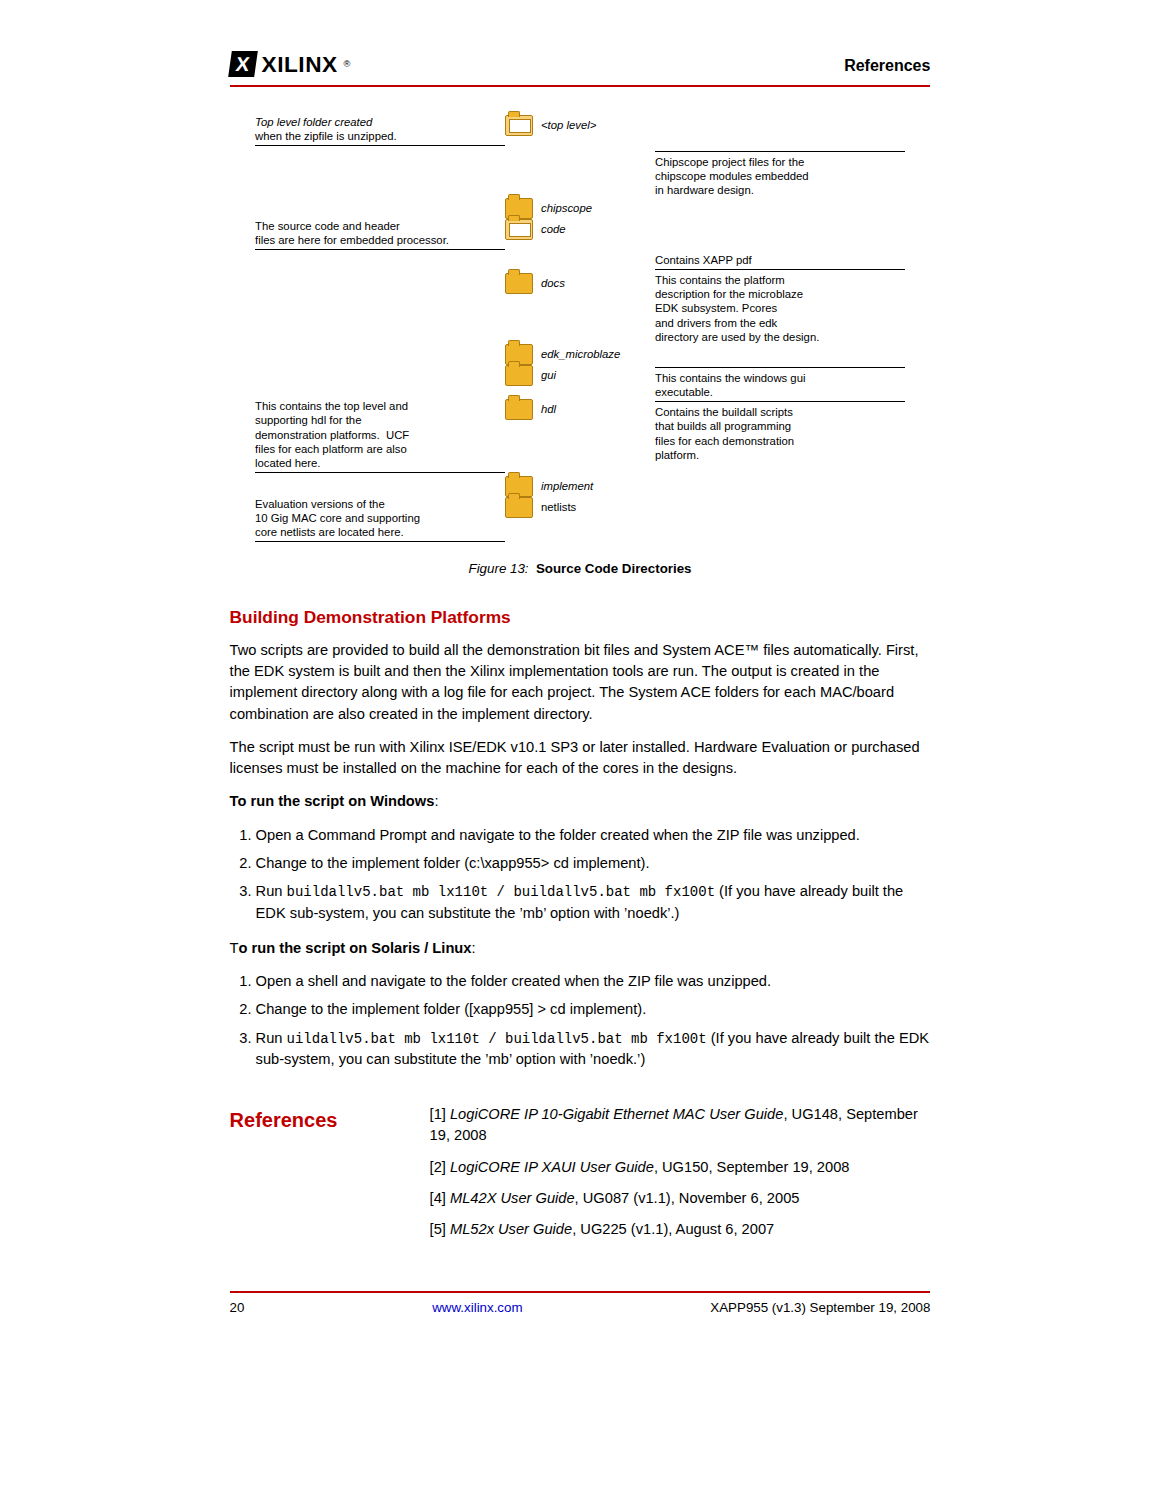XXILINX®
References
| Top level folder created when the zipfile is unzipped. | <top level> | |
| | | Chipscope project files for the chipscope modules embedded in hardware design. |
| | chipscope | |
| The source code and header files are here for embedded processor. | code | |
| | | Contains XAPP pdf |
| | docs | This contains the platform description for the microblaze EDK subsystem. Pcores and drivers from the edk directory are used by the design. |
| | edk_microblaze | |
| | gui | This contains the windows gui executable. |
| This contains the top level and supporting hdl for the demonstration platforms. UCF files for each platform are also located here. | hdl | Contains the buildall scripts that builds all programming files for each demonstration platform. |
| | implement | |
| Evaluation versions of the 10 Gig MAC core and supporting core netlists are located here. | netlists | |
Figure 13: Source Code Directories
Building Demonstration Platforms
Two scripts are provided to build all the demonstration bit files and System ACE™ files automatically. First, the EDK system is built and then the Xilinx implementation tools are run. The output is created in the implement directory along with a log file for each project. The System ACE folders for each MAC/board combination are also created in the implement directory.
The script must be run with Xilinx ISE/EDK v10.1 SP3 or later installed. Hardware Evaluation or purchased licenses must be installed on the machine for each of the cores in the designs.
To run the script on Windows:
Open a Command Prompt and navigate to the folder created when the ZIP file was unzipped.
Change to the implement folder (c:\xapp955> cd implement).
Run buildallv5.bat mb lx110t / buildallv5.bat mb fx100t (If you have already built the EDK sub-system, you can substitute the ’mb’ option with ’noedk’.)
To run the script on Solaris / Linux:
Open a shell and navigate to the folder created when the ZIP file was unzipped.
Change to the implement folder ([xapp955] > cd implement).
Run uildallv5.bat mb lx110t / buildallv5.bat mb fx100t (If you have already built the EDK sub-system, you can substitute the ’mb’ option with ’noedk.’)
References
[1] LogiCORE IP 10-Gigabit Ethernet MAC User Guide, UG148, September 19, 2008
[2] LogiCORE IP XAUI User Guide, UG150, September 19, 2008
[4] ML42X User Guide, UG087 (v1.1), November 6, 2005
[5] ML52x User Guide, UG225 (v1.1), August 6, 2007
20
www.xilinx.com
XAPP955 (v1.3) September 19, 2008